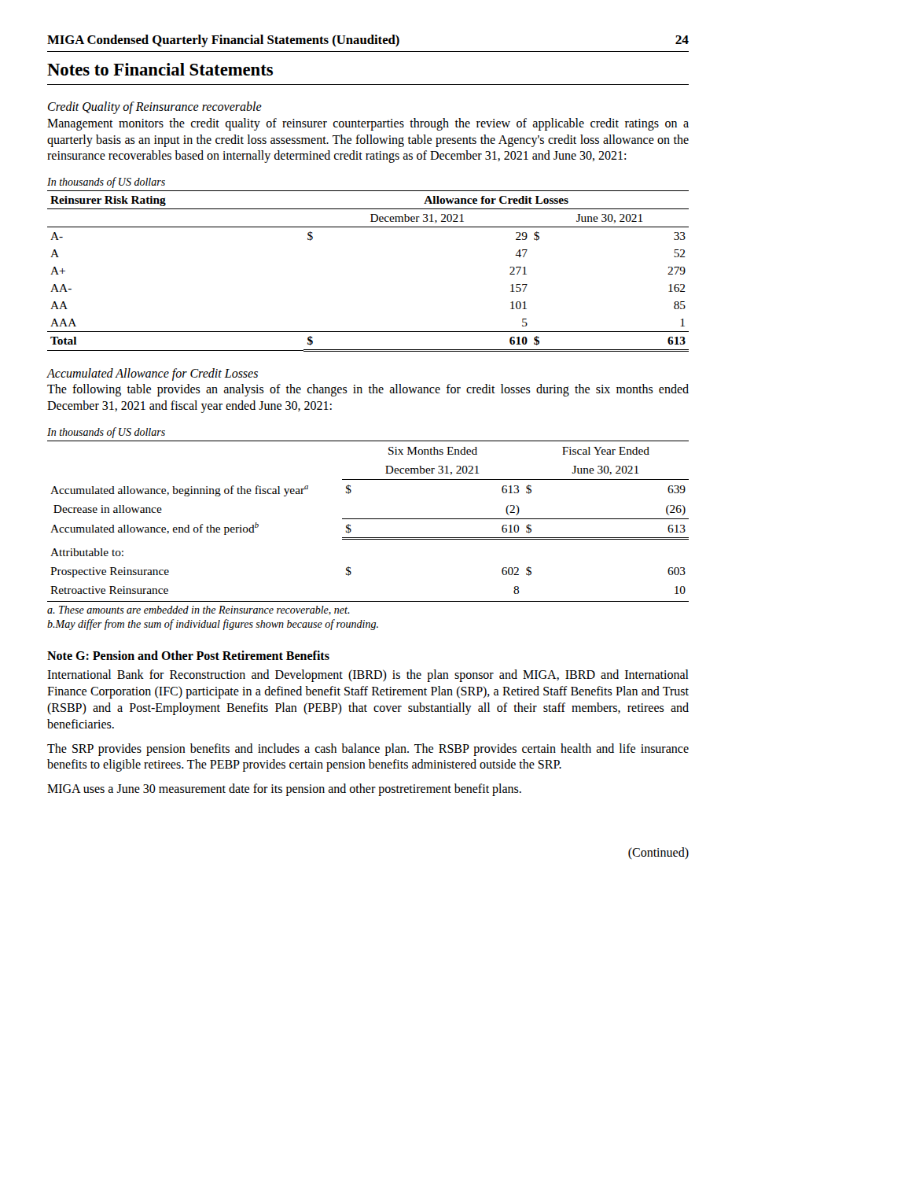MIGA Condensed Quarterly Financial Statements (Unaudited) 24
Notes to Financial Statements
Credit Quality of Reinsurance recoverable
Management monitors the credit quality of reinsurer counterparties through the review of applicable credit ratings on a quarterly basis as an input in the credit loss assessment. The following table presents the Agency's credit loss allowance on the reinsurance recoverables based on internally determined credit ratings as of December 31, 2021 and June 30, 2021:
In thousands of US dollars
| Reinsurer Risk Rating | Allowance for Credit Losses |
| --- | --- |
| | December 31, 2021 | June 30, 2021 |
| A- | $ | 29 | $ | 33 |
| A | | 47 | | 52 |
| A+ | | 271 | | 279 |
| AA- | | 157 | | 162 |
| AA | | 101 | | 85 |
| AAA | | 5 | | 1 |
| Total | $ | 610 | $ | 613 |
Accumulated Allowance for Credit Losses
The following table provides an analysis of the changes in the allowance for credit losses during the six months ended December 31, 2021 and fiscal year ended June 30, 2021:
In thousands of US dollars
| | Six Months Ended | Fiscal Year Ended |
| --- | --- | --- |
| | December 31, 2021 | June 30, 2021 |
| Accumulated allowance, beginning of the fiscal year a | $ | 613 | $ | 639 |
| Decrease in allowance | | (2) | | (26) |
| Accumulated allowance, end of the period b | $ | 610 | $ | 613 |
| Attributable to: |
| Prospective Reinsurance | $ | 602 | $ | 603 |
| Retroactive Reinsurance | | 8 | | 10 |
a. These amounts are embedded in the Reinsurance recoverable, net.
b.May differ from the sum of individual figures shown because of rounding.
Note G: Pension and Other Post Retirement Benefits
International Bank for Reconstruction and Development (IBRD) is the plan sponsor and MIGA, IBRD and International Finance Corporation (IFC) participate in a defined benefit Staff Retirement Plan (SRP), a Retired Staff Benefits Plan and Trust (RSBP) and a Post-Employment Benefits Plan (PEBP) that cover substantially all of their staff members, retirees and beneficiaries.
The SRP provides pension benefits and includes a cash balance plan. The RSBP provides certain health and life insurance benefits to eligible retirees. The PEBP provides certain pension benefits administered outside the SRP.
MIGA uses a June 30 measurement date for its pension and other postretirement benefit plans.
(Continued)